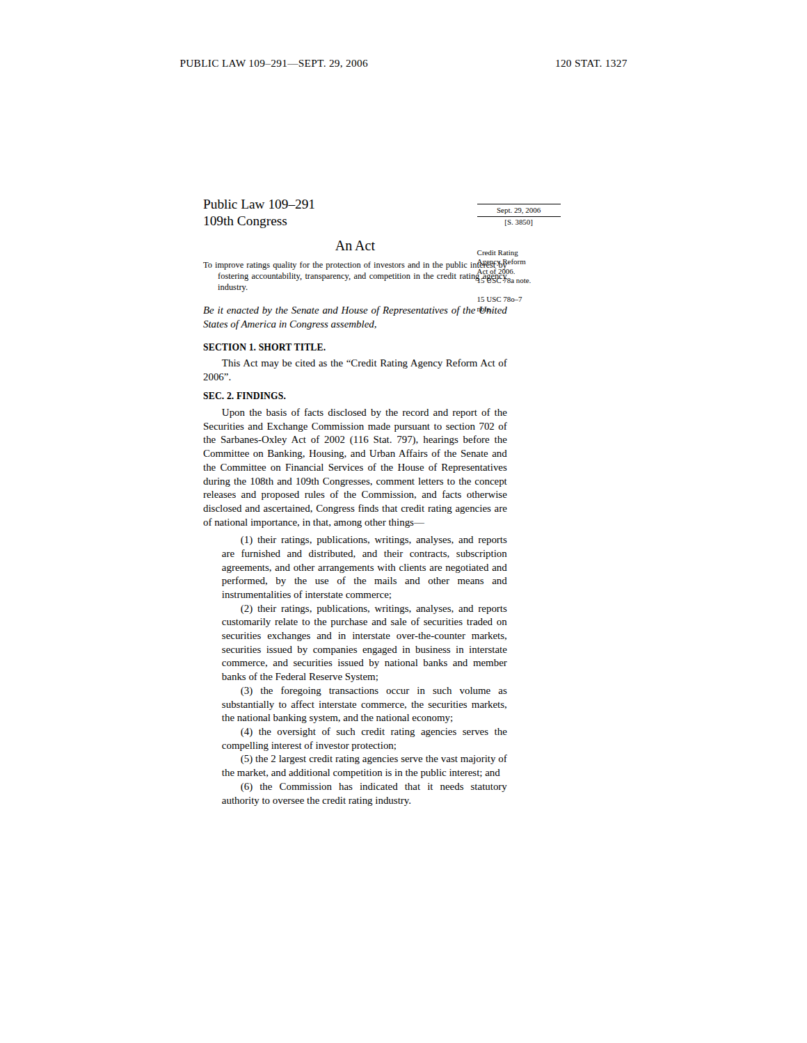PUBLIC LAW 109–291—SEPT. 29, 2006 120 STAT. 1327
Public Law 109–291109th Congress
An Act
To improve ratings quality for the protection of investors and in the public interest by fostering accountability, transparency, and competition in the credit rating agency industry.
Be it enacted by the Senate and House of Representatives of the United States of America in Congress assembled,
SECTION 1. SHORT TITLE.
This Act may be cited as the “Credit Rating Agency Reform Act of 2006”.
SEC. 2. FINDINGS.
Upon the basis of facts disclosed by the record and report of the Securities and Exchange Commission made pursuant to section 702 of the Sarbanes-Oxley Act of 2002 (116 Stat. 797), hearings before the Committee on Banking, Housing, and Urban Affairs of the Senate and the Committee on Financial Services of the House of Representatives during the 108th and 109th Congresses, comment letters to the concept releases and proposed rules of the Commission, and facts otherwise disclosed and ascertained, Congress finds that credit rating agencies are of national importance, in that, among other things—
(1) their ratings, publications, writings, analyses, and reports are furnished and distributed, and their contracts, subscription agreements, and other arrangements with clients are negotiated and performed, by the use of the mails and other means and instrumentalities of interstate commerce;
(2) their ratings, publications, writings, analyses, and reports customarily relate to the purchase and sale of securities traded on securities exchanges and in interstate over-the-counter markets, securities issued by companies engaged in business in interstate commerce, and securities issued by national banks and member banks of the Federal Reserve System;
(3) the foregoing transactions occur in such volume as substantially to affect interstate commerce, the securities markets, the national banking system, and the national economy;
(4) the oversight of such credit rating agencies serves the compelling interest of investor protection;
(5) the 2 largest credit rating agencies serve the vast majority of the market, and additional competition is in the public interest; and
(6) the Commission has indicated that it needs statutory authority to oversee the credit rating industry.
Sept. 29, 2006 [S. 3850]
Credit Rating
Agency Reform
Act of 2006.
15 USC 78a note.
15 USC 78o–7
note.